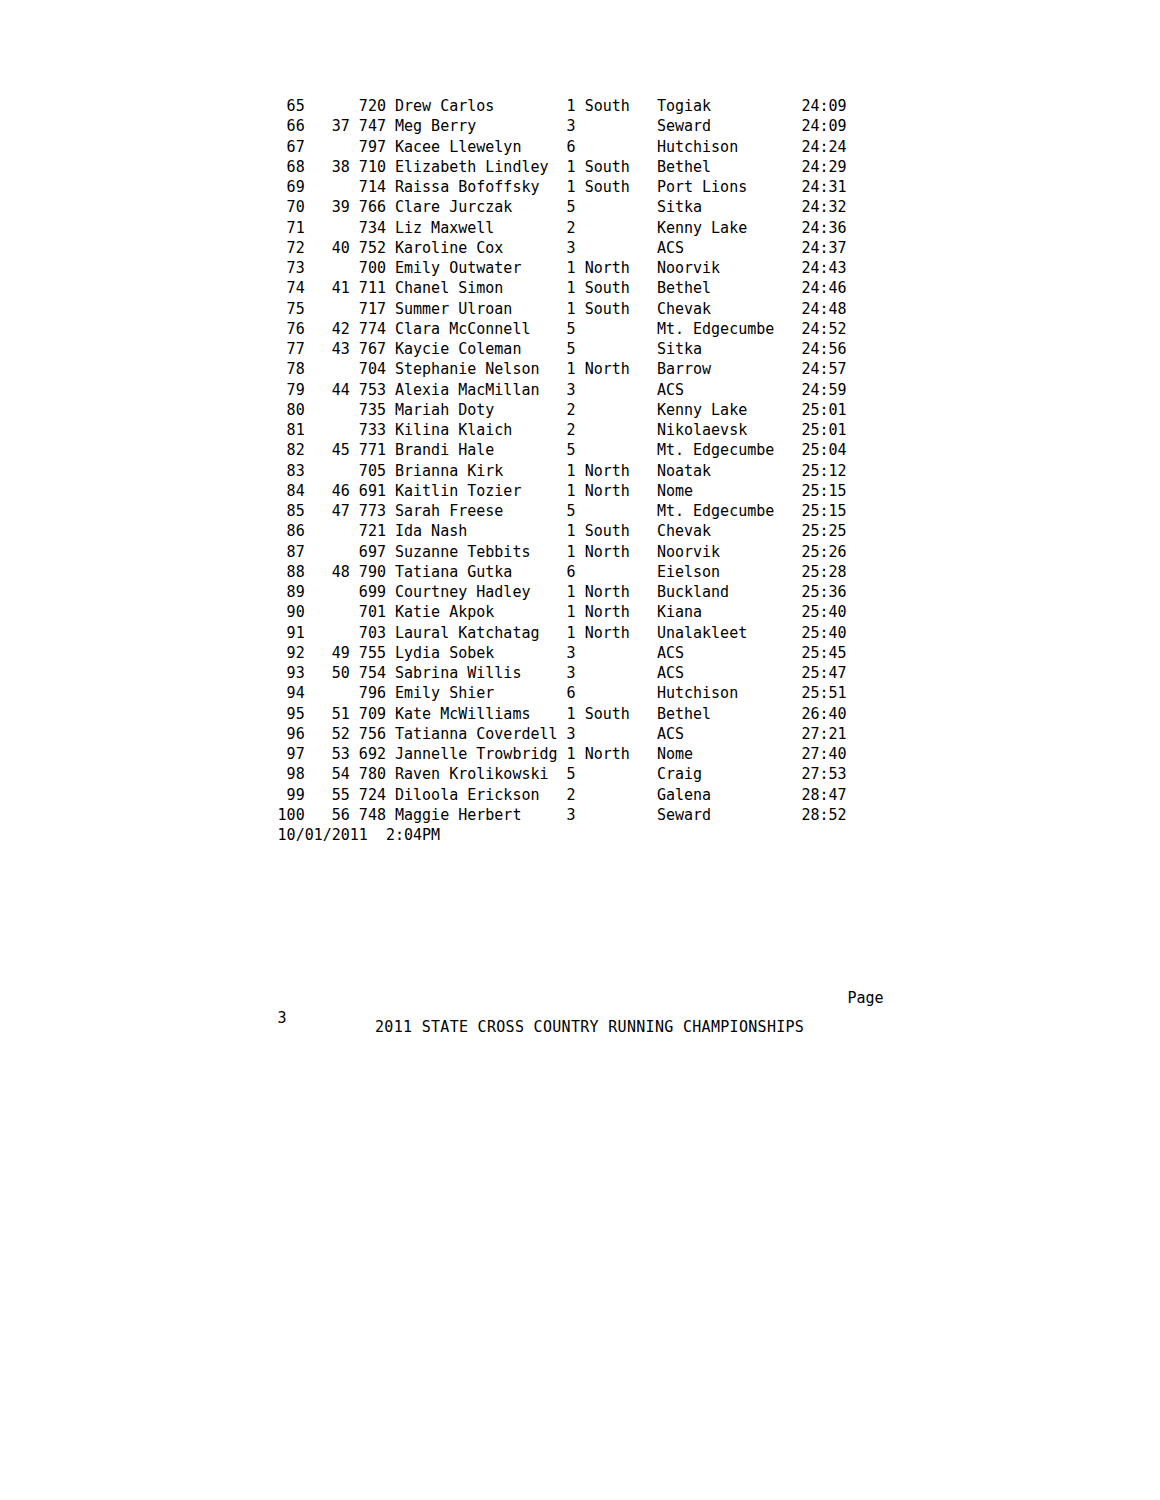65      720 Drew Carlos        1 South   Togiak          24:09
 66   37 747 Meg Berry          3         Seward          24:09
 67      797 Kacee Llewelyn     6         Hutchison       24:24
 68   38 710 Elizabeth Lindley  1 South   Bethel          24:29
 69      714 Raissa Bofoffsky   1 South   Port Lions      24:31
 70   39 766 Clare Jurczak      5         Sitka           24:32
 71      734 Liz Maxwell        2         Kenny Lake      24:36
 72   40 752 Karoline Cox       3         ACS             24:37
 73      700 Emily Outwater     1 North   Noorvik         24:43
 74   41 711 Chanel Simon       1 South   Bethel          24:46
 75      717 Summer Ulroan      1 South   Chevak          24:48
 76   42 774 Clara McConnell    5         Mt. Edgecumbe   24:52
 77   43 767 Kaycie Coleman     5         Sitka           24:56
 78      704 Stephanie Nelson   1 North   Barrow          24:57
 79   44 753 Alexia MacMillan   3         ACS             24:59
 80      735 Mariah Doty        2         Kenny Lake      25:01
 81      733 Kilina Klaich      2         Nikolaevsk      25:01
 82   45 771 Brandi Hale        5         Mt. Edgecumbe   25:04
 83      705 Brianna Kirk       1 North   Noatak          25:12
 84   46 691 Kaitlin Tozier     1 North   Nome            25:15
 85   47 773 Sarah Freese       5         Mt. Edgecumbe   25:15
 86      721 Ida Nash           1 South   Chevak          25:25
 87      697 Suzanne Tebbits    1 North   Noorvik         25:26
 88   48 790 Tatiana Gutka      6         Eielson         25:28
 89      699 Courtney Hadley    1 North   Buckland        25:36
 90      701 Katie Akpok        1 North   Kiana           25:40
 91      703 Laural Katchatag   1 North   Unalakleet      25:40
 92   49 755 Lydia Sobek        3         ACS             25:45
 93   50 754 Sabrina Willis     3         ACS             25:47
 94      796 Emily Shier        6         Hutchison       25:51
 95   51 709 Kate McWilliams    1 South   Bethel          26:40
 96   52 756 Tatianna Coverdell 3         ACS             27:21
 97   53 692 Jannelle Trowbridg 1 North   Nome            27:40
 98   54 780 Raven Krolikowski  5         Craig           27:53
 99   55 724 Diloola Erickson   2         Galena          28:47
100   56 748 Maggie Herbert     3         Seward          28:52
10/01/2011 2:04PM
Page
3
2011 STATE CROSS COUNTRY RUNNING CHAMPIONSHIPS